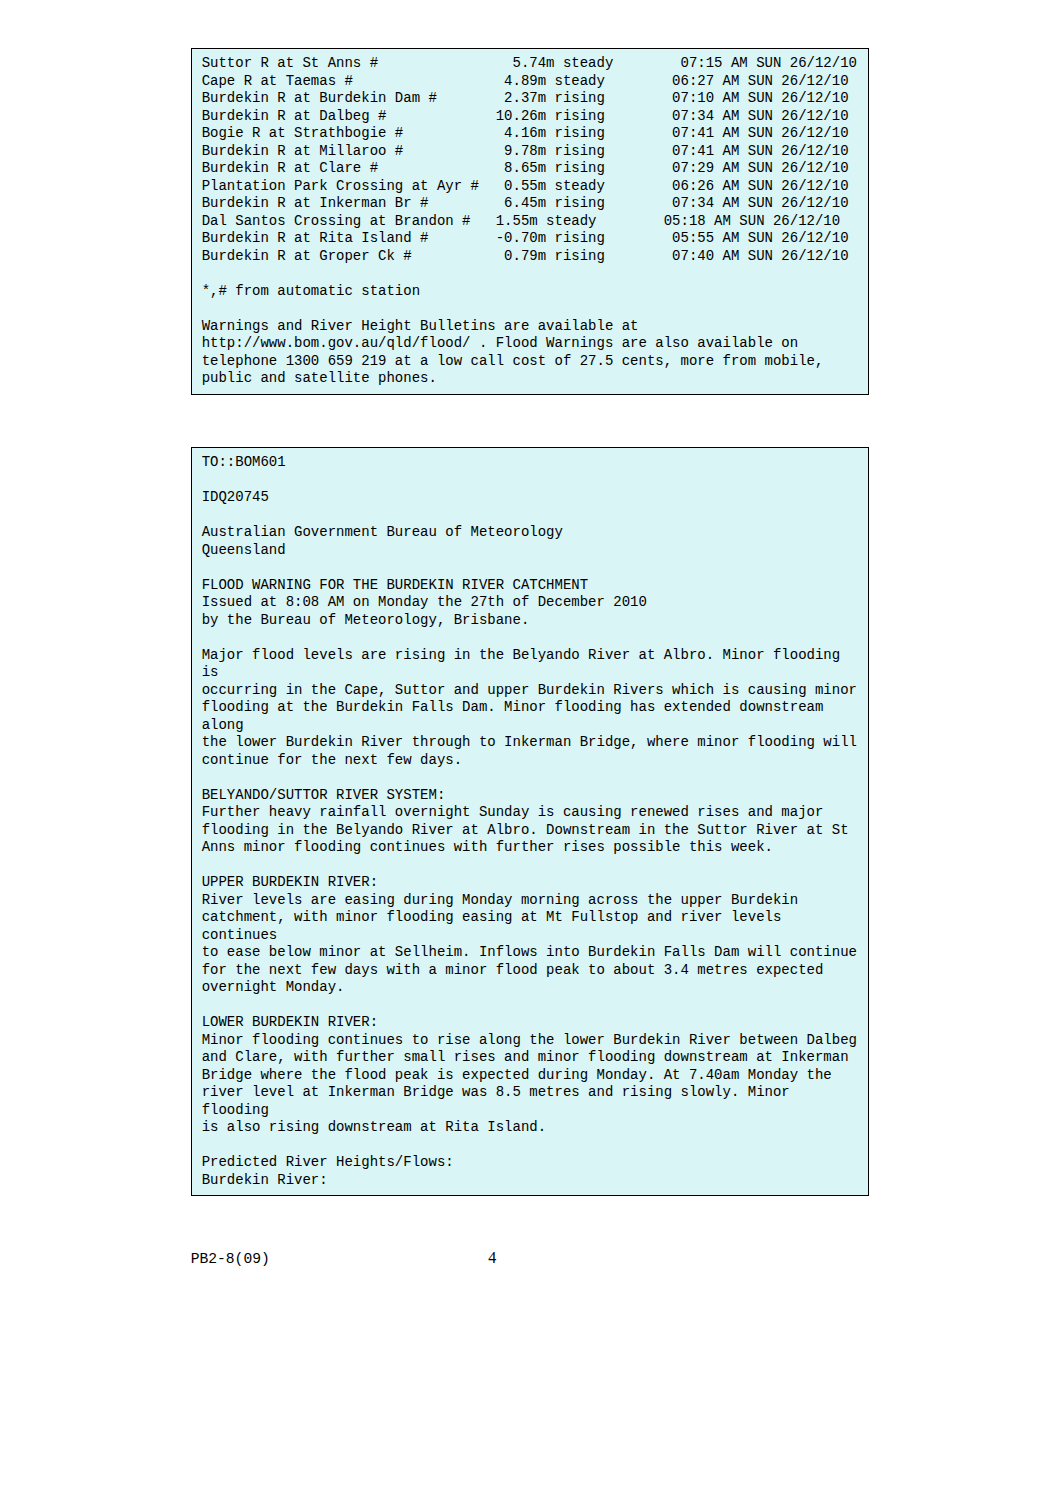Suttor R at St Anns # 5.74m steady 07:15 AM SUN 26/12/10 Cape R at Taemas # 4.89m steady 06:27 AM SUN 26/12/10 Burdekin R at Burdekin Dam # 2.37m rising 07:10 AM SUN 26/12/10 Burdekin R at Dalbeg # 10.26m rising 07:34 AM SUN 26/12/10 Bogie R at Strathbogie # 4.16m rising 07:41 AM SUN 26/12/10 Burdekin R at Millaroo # 9.78m rising 07:41 AM SUN 26/12/10 Burdekin R at Clare # 8.65m rising 07:29 AM SUN 26/12/10 Plantation Park Crossing at Ayr # 0.55m steady 06:26 AM SUN 26/12/10 Burdekin R at Inkerman Br # 6.45m rising 07:34 AM SUN 26/12/10 Dal Santos Crossing at Brandon # 1.55m steady 05:18 AM SUN 26/12/10 Burdekin R at Rita Island # -0.70m rising 05:55 AM SUN 26/12/10 Burdekin R at Groper Ck # 0.79m rising 07:40 AM SUN 26/12/10 *,# from automatic station Warnings and River Height Bulletins are available at http://www.bom.gov.au/qld/flood/ . Flood Warnings are also available on telephone 1300 659 219 at a low call cost of 27.5 cents, more from mobile, public and satellite phones.
TO::BOM601 IDQ20745 Australian Government Bureau of Meteorology Queensland FLOOD WARNING FOR THE BURDEKIN RIVER CATCHMENT Issued at 8:08 AM on Monday the 27th of December 2010 by the Bureau of Meteorology, Brisbane. Major flood levels are rising in the Belyando River at Albro. Minor flooding is occurring in the Cape, Suttor and upper Burdekin Rivers which is causing minor flooding at the Burdekin Falls Dam. Minor flooding has extended downstream along the lower Burdekin River through to Inkerman Bridge, where minor flooding will continue for the next few days. BELYANDO/SUTTOR RIVER SYSTEM: Further heavy rainfall overnight Sunday is causing renewed rises and major flooding in the Belyando River at Albro. Downstream in the Suttor River at St Anns minor flooding continues with further rises possible this week. UPPER BURDEKIN RIVER: River levels are easing during Monday morning across the upper Burdekin catchment, with minor flooding easing at Mt Fullstop and river levels continues to ease below minor at Sellheim. Inflows into Burdekin Falls Dam will continue for the next few days with a minor flood peak to about 3.4 metres expected overnight Monday. LOWER BURDEKIN RIVER: Minor flooding continues to rise along the lower Burdekin River between Dalbeg and Clare, with further small rises and minor flooding downstream at Inkerman Bridge where the flood peak is expected during Monday. At 7.40am Monday the river level at Inkerman Bridge was 8.5 metres and rising slowly. Minor flooding is also rising downstream at Rita Island. Predicted River Heights/Flows: Burdekin River:
PB2-8(09) 4